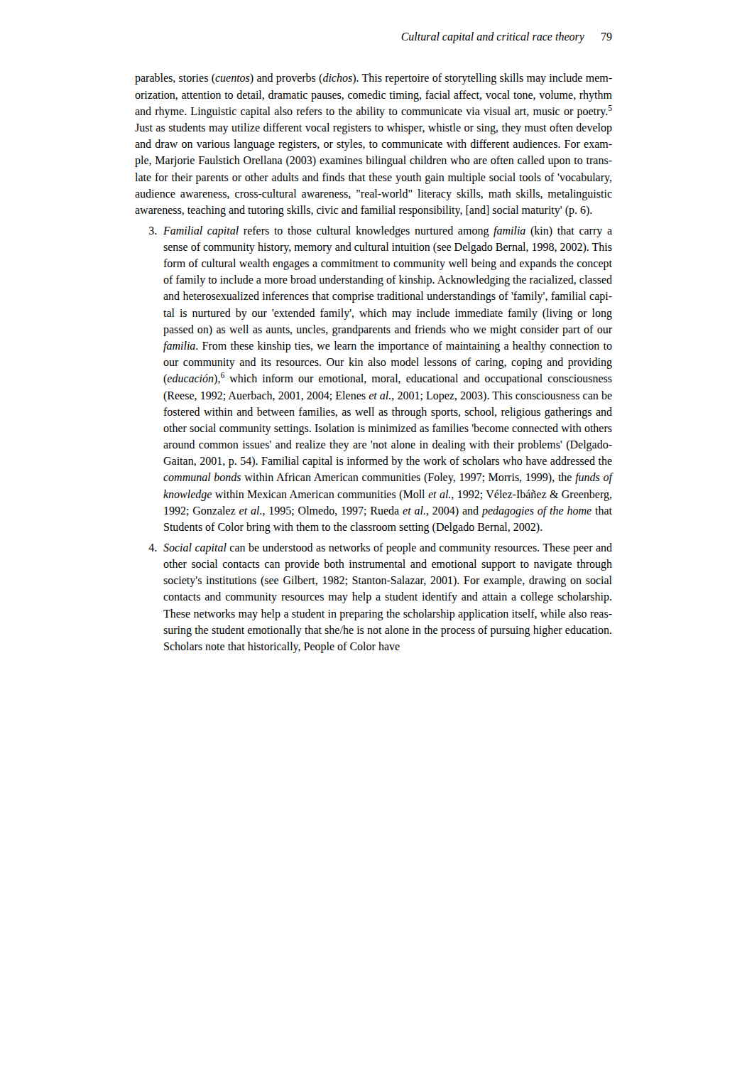Cultural capital and critical race theory 79
parables, stories (cuentos) and proverbs (dichos). This repertoire of storytelling skills may include memorization, attention to detail, dramatic pauses, comedic timing, facial affect, vocal tone, volume, rhythm and rhyme. Linguistic capital also refers to the ability to communicate via visual art, music or poetry.5 Just as students may utilize different vocal registers to whisper, whistle or sing, they must often develop and draw on various language registers, or styles, to communicate with different audiences. For example, Marjorie Faulstich Orellana (2003) examines bilingual children who are often called upon to translate for their parents or other adults and finds that these youth gain multiple social tools of 'vocabulary, audience awareness, cross-cultural awareness, "real-world" literacy skills, math skills, metalinguistic awareness, teaching and tutoring skills, civic and familial responsibility, [and] social maturity' (p. 6).
Familial capital refers to those cultural knowledges nurtured among familia (kin) that carry a sense of community history, memory and cultural intuition (see Delgado Bernal, 1998, 2002). This form of cultural wealth engages a commitment to community well being and expands the concept of family to include a more broad understanding of kinship. Acknowledging the racialized, classed and heterosexualized inferences that comprise traditional understandings of 'family', familial capital is nurtured by our 'extended family', which may include immediate family (living or long passed on) as well as aunts, uncles, grandparents and friends who we might consider part of our familia. From these kinship ties, we learn the importance of maintaining a healthy connection to our community and its resources. Our kin also model lessons of caring, coping and providing (educación),6 which inform our emotional, moral, educational and occupational consciousness (Reese, 1992; Auerbach, 2001, 2004; Elenes et al., 2001; Lopez, 2003). This consciousness can be fostered within and between families, as well as through sports, school, religious gatherings and other social community settings. Isolation is minimized as families 'become connected with others around common issues' and realize they are 'not alone in dealing with their problems' (Delgado-Gaitan, 2001, p. 54). Familial capital is informed by the work of scholars who have addressed the communal bonds within African American communities (Foley, 1997; Morris, 1999), the funds of knowledge within Mexican American communities (Moll et al., 1992; Vélez-Ibáñez & Greenberg, 1992; Gonzalez et al., 1995; Olmedo, 1997; Rueda et al., 2004) and pedagogies of the home that Students of Color bring with them to the classroom setting (Delgado Bernal, 2002).
Social capital can be understood as networks of people and community resources. These peer and other social contacts can provide both instrumental and emotional support to navigate through society's institutions (see Gilbert, 1982; Stanton-Salazar, 2001). For example, drawing on social contacts and community resources may help a student identify and attain a college scholarship. These networks may help a student in preparing the scholarship application itself, while also reassuring the student emotionally that she/he is not alone in the process of pursuing higher education. Scholars note that historically, People of Color have